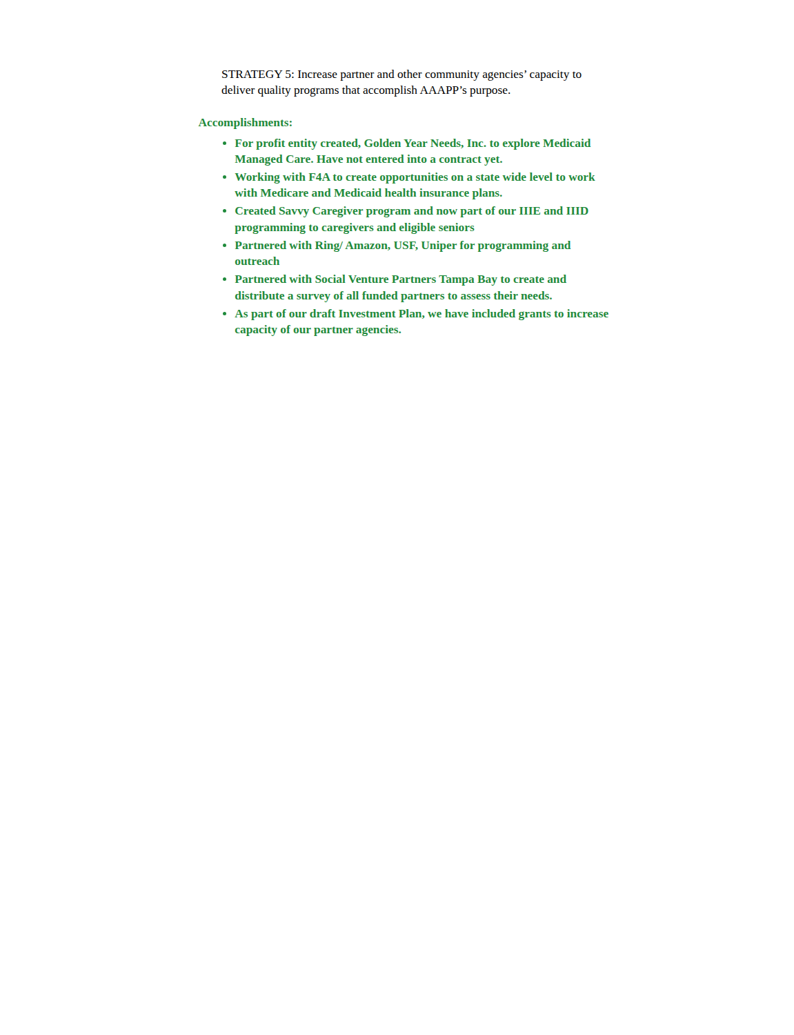STRATEGY 5: Increase partner and other community agencies’ capacity to deliver quality programs that accomplish AAAPP’s purpose.
Accomplishments:
For profit entity created, Golden Year Needs, Inc. to explore Medicaid Managed Care. Have not entered into a contract yet.
Working with F4A to create opportunities on a state wide level to work with Medicare and Medicaid health insurance plans.
Created Savvy Caregiver program and now part of our IIIE and IIID programming to caregivers and eligible seniors
Partnered with Ring/ Amazon, USF, Uniper for programming and outreach
Partnered with Social Venture Partners Tampa Bay to create and distribute a survey of all funded partners to assess their needs.
As part of our draft Investment Plan, we have included grants to increase capacity of our partner agencies.